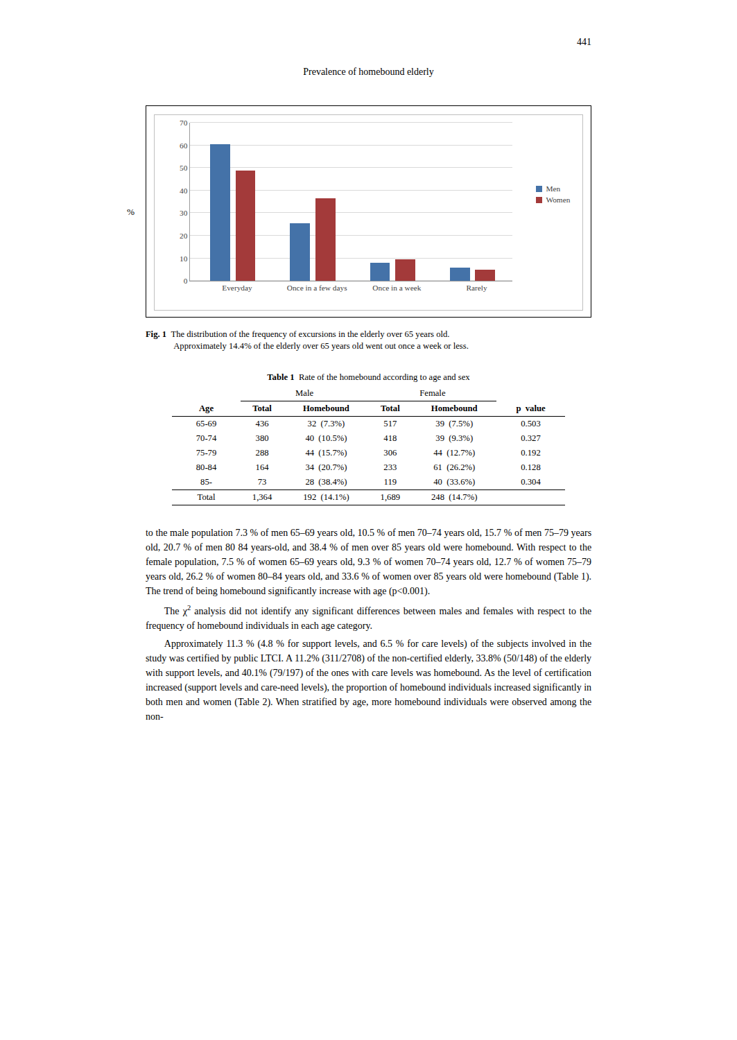441
Prevalence of homebound elderly
%
70
60
50
40
30
20
10
0
Everyday
Once in a few days
Once in a week
Rarely
Men
Women
Fig. 1 The distribution of the frequency of excursions in the elderly over 65 years old. Approximately 14.4% of the elderly over 65 years old went out once a week or less.
Table 1 Rate of the homebound according to age and sex
| | Male | Female | |
| Age | Total | Homebound | Total | Homebound | p value |
| 65-69 | 436 | 32 (7.3%) | 517 | 39 (7.5%) | 0.503 |
| 70-74 | 380 | 40 (10.5%) | 418 | 39 (9.3%) | 0.327 |
| 75-79 | 288 | 44 (15.7%) | 306 | 44 (12.7%) | 0.192 |
| 80-84 | 164 | 34 (20.7%) | 233 | 61 (26.2%) | 0.128 |
| 85- | 73 | 28 (38.4%) | 119 | 40 (33.6%) | 0.304 |
| Total | 1,364 | 192 (14.1%) | 1,689 | 248 (14.7%) | |
to the male population 7.3 % of men 65–69 years old, 10.5 % of men 70–74 years old, 15.7 % of men 75–79 years old, 20.7 % of men 80 84 years-old, and 38.4 % of men over 85 years old were homebound. With respect to the female population, 7.5 % of women 65–69 years old, 9.3 % of women 70–74 years old, 12.7 % of women 75–79 years old, 26.2 % of women 80–84 years old, and 33.6 % of women over 85 years old were homebound (Table 1). The trend of being homebound significantly increase with age (p<0.001).
The χ2 analysis did not identify any significant differences between males and females with respect to the frequency of homebound individuals in each age category.
Approximately 11.3 % (4.8 % for support levels, and 6.5 % for care levels) of the subjects involved in the study was certified by public LTCI. A 11.2% (311/2708) of the non-certified elderly, 33.8% (50/148) of the elderly with support levels, and 40.1% (79/197) of the ones with care levels was homebound. As the level of certification increased (support levels and care-need levels), the proportion of homebound individuals increased significantly in both men and women (Table 2). When stratified by age, more homebound individuals were observed among the non-